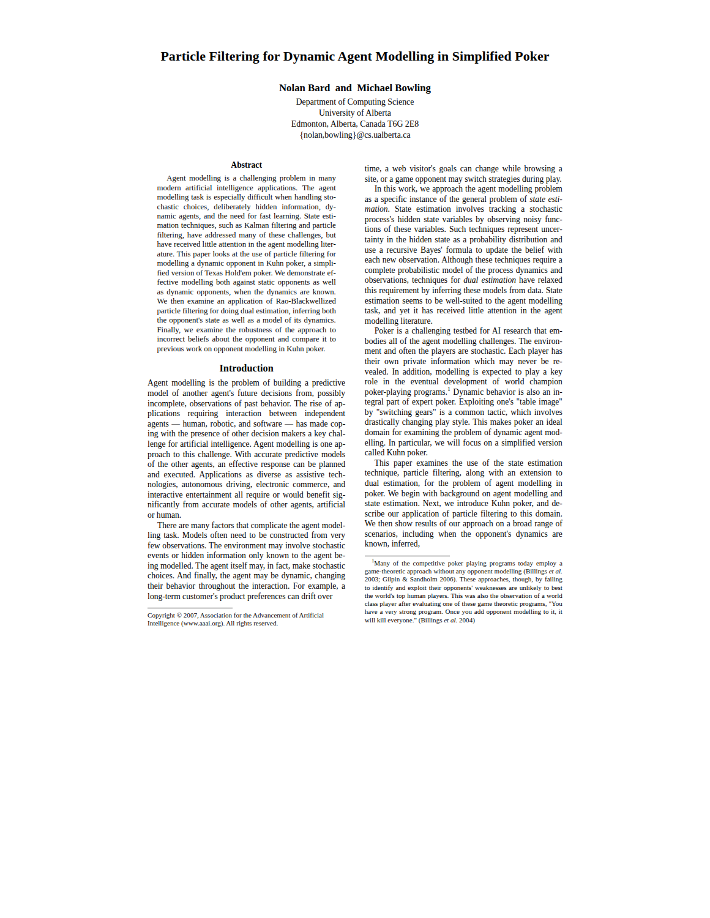Particle Filtering for Dynamic Agent Modelling in Simplified Poker
Nolan Bard and Michael Bowling
Department of Computing Science
University of Alberta
Edmonton, Alberta, Canada T6G 2E8
{nolan,bowling}@cs.ualberta.ca
Abstract
Agent modelling is a challenging problem in many modern artificial intelligence applications. The agent modelling task is especially difficult when handling stochastic choices, deliberately hidden information, dynamic agents, and the need for fast learning. State estimation techniques, such as Kalman filtering and particle filtering, have addressed many of these challenges, but have received little attention in the agent modelling literature. This paper looks at the use of particle filtering for modelling a dynamic opponent in Kuhn poker, a simplified version of Texas Hold'em poker. We demonstrate effective modelling both against static opponents as well as dynamic opponents, when the dynamics are known. We then examine an application of Rao-Blackwellized particle filtering for doing dual estimation, inferring both the opponent's state as well as a model of its dynamics. Finally, we examine the robustness of the approach to incorrect beliefs about the opponent and compare it to previous work on opponent modelling in Kuhn poker.
Introduction
Agent modelling is the problem of building a predictive model of another agent's future decisions from, possibly incomplete, observations of past behavior. The rise of applications requiring interaction between independent agents — human, robotic, and software — has made coping with the presence of other decision makers a key challenge for artificial intelligence. Agent modelling is one approach to this challenge. With accurate predictive models of the other agents, an effective response can be planned and executed. Applications as diverse as assistive technologies, autonomous driving, electronic commerce, and interactive entertainment all require or would benefit significantly from accurate models of other agents, artificial or human.
There are many factors that complicate the agent modelling task. Models often need to be constructed from very few observations. The environment may involve stochastic events or hidden information only known to the agent being modelled. The agent itself may, in fact, make stochastic choices. And finally, the agent may be dynamic, changing their behavior throughout the interaction. For example, a long-term customer's product preferences can drift over
Copyright © 2007, Association for the Advancement of Artificial Intelligence (www.aaai.org). All rights reserved.
time, a web visitor's goals can change while browsing a site, or a game opponent may switch strategies during play.
In this work, we approach the agent modelling problem as a specific instance of the general problem of state estimation. State estimation involves tracking a stochastic process's hidden state variables by observing noisy functions of these variables. Such techniques represent uncertainty in the hidden state as a probability distribution and use a recursive Bayes' formula to update the belief with each new observation. Although these techniques require a complete probabilistic model of the process dynamics and observations, techniques for dual estimation have relaxed this requirement by inferring these models from data. State estimation seems to be well-suited to the agent modelling task, and yet it has received little attention in the agent modelling literature.
Poker is a challenging testbed for AI research that embodies all of the agent modelling challenges. The environment and often the players are stochastic. Each player has their own private information which may never be revealed. In addition, modelling is expected to play a key role in the eventual development of world champion poker-playing programs.1 Dynamic behavior is also an integral part of expert poker. Exploiting one's "table image" by "switching gears" is a common tactic, which involves drastically changing play style. This makes poker an ideal domain for examining the problem of dynamic agent modelling. In particular, we will focus on a simplified version called Kuhn poker.
This paper examines the use of the state estimation technique, particle filtering, along with an extension to dual estimation, for the problem of agent modelling in poker. We begin with background on agent modelling and state estimation. Next, we introduce Kuhn poker, and describe our application of particle filtering to this domain. We then show results of our approach on a broad range of scenarios, including when the opponent's dynamics are known, inferred,
1Many of the competitive poker playing programs today employ a game-theoretic approach without any opponent modelling (Billings et al. 2003; Gilpin & Sandholm 2006). These approaches, though, by failing to identify and exploit their opponents' weaknesses are unlikely to best the world's top human players. This was also the observation of a world class player after evaluating one of these game theoretic programs, "You have a very strong program. Once you add opponent modelling to it, it will kill everyone." (Billings et al. 2004)